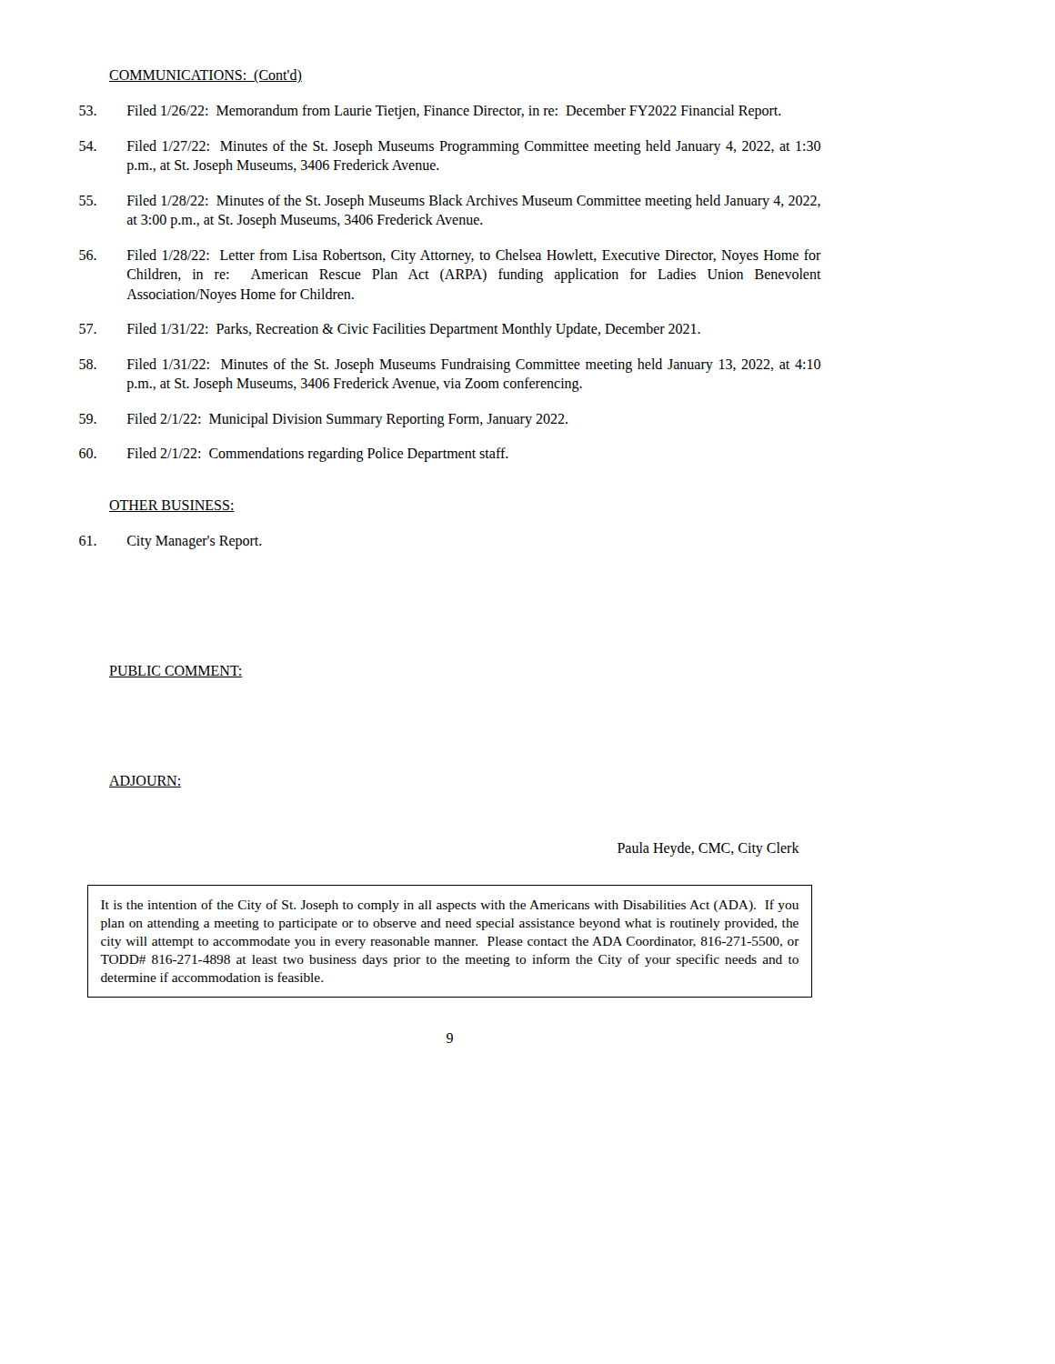COMMUNICATIONS: (Cont'd)
53. Filed 1/26/22: Memorandum from Laurie Tietjen, Finance Director, in re: December FY2022 Financial Report.
54. Filed 1/27/22: Minutes of the St. Joseph Museums Programming Committee meeting held January 4, 2022, at 1:30 p.m., at St. Joseph Museums, 3406 Frederick Avenue.
55. Filed 1/28/22: Minutes of the St. Joseph Museums Black Archives Museum Committee meeting held January 4, 2022, at 3:00 p.m., at St. Joseph Museums, 3406 Frederick Avenue.
56. Filed 1/28/22: Letter from Lisa Robertson, City Attorney, to Chelsea Howlett, Executive Director, Noyes Home for Children, in re: American Rescue Plan Act (ARPA) funding application for Ladies Union Benevolent Association/Noyes Home for Children.
57. Filed 1/31/22: Parks, Recreation & Civic Facilities Department Monthly Update, December 2021.
58. Filed 1/31/22: Minutes of the St. Joseph Museums Fundraising Committee meeting held January 13, 2022, at 4:10 p.m., at St. Joseph Museums, 3406 Frederick Avenue, via Zoom conferencing.
59. Filed 2/1/22: Municipal Division Summary Reporting Form, January 2022.
60. Filed 2/1/22: Commendations regarding Police Department staff.
OTHER BUSINESS:
61. City Manager's Report.
PUBLIC COMMENT:
ADJOURN:
Paula Heyde, CMC, City Clerk
It is the intention of the City of St. Joseph to comply in all aspects with the Americans with Disabilities Act (ADA). If you plan on attending a meeting to participate or to observe and need special assistance beyond what is routinely provided, the city will attempt to accommodate you in every reasonable manner. Please contact the ADA Coordinator, 816-271-5500, or TODD# 816-271-4898 at least two business days prior to the meeting to inform the City of your specific needs and to determine if accommodation is feasible.
9